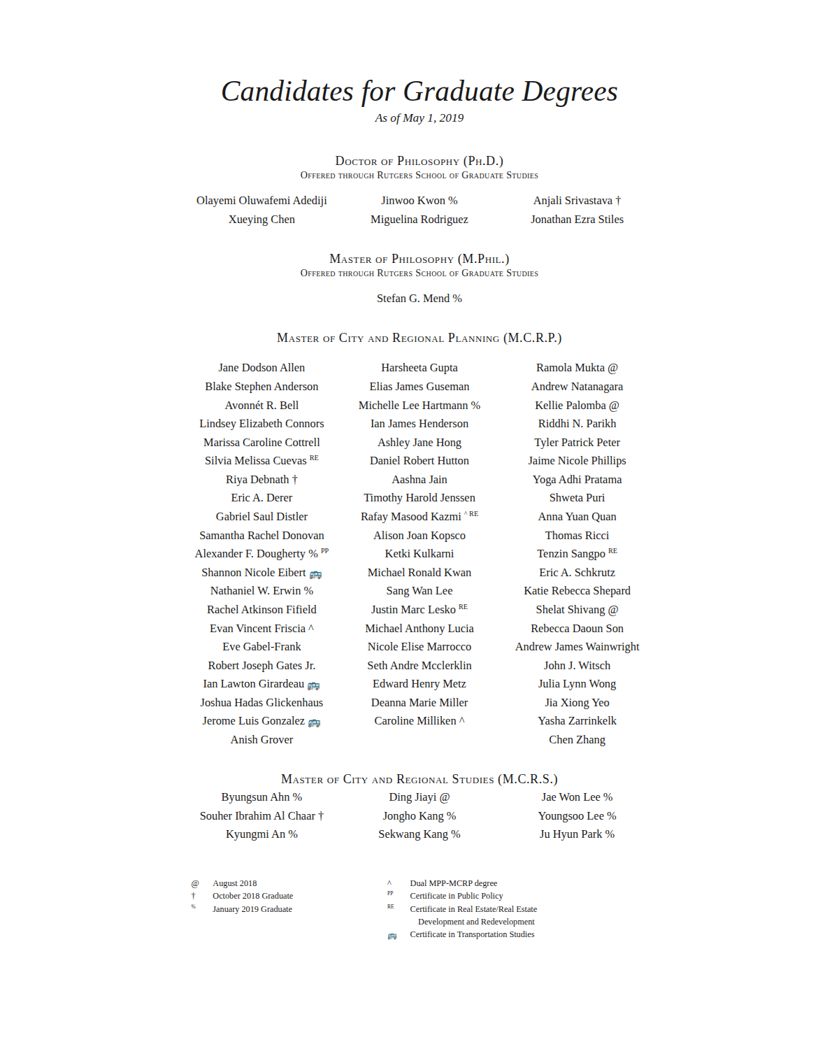Candidates for Graduate Degrees
As of May 1, 2019
Doctor of Philosophy (Ph.D.)
Offered through Rutgers School of Graduate Studies
Olayemi Oluwafemi Adediji
Jinwoo Kwon %
Anjali Srivastava †
Xueying Chen
Miguelina Rodriguez
Jonathan Ezra Stiles
Master of Philosophy (M.Phil.)
Offered through Rutgers School of Graduate Studies
Stefan G. Mend %
Master of City and Regional Planning (M.C.R.P.)
Jane Dodson Allen
Harsheeta Gupta
Ramola Mukta @
Blake Stephen Anderson
Elias James Guseman
Andrew Natanagara
Avonnét R. Bell
Michelle Lee Hartmann %
Kellie Palomba @
Lindsey Elizabeth Connors
Ian James Henderson
Riddhi N. Parikh
Marissa Caroline Cottrell
Ashley Jane Hong
Tyler Patrick Peter
Silvia Melissa Cuevas RE
Daniel Robert Hutton
Jaime Nicole Phillips
Riya Debnath †
Aashna Jain
Yoga Adhi Pratama
Eric A. Derer
Timothy Harold Jenssen
Shweta Puri
Gabriel Saul Distler
Rafay Masood Kazmi ^ RE
Anna Yuan Quan
Samantha Rachel Donovan
Alison Joan Kopsco
Thomas Ricci
Alexander F. Dougherty % PP
Ketki Kulkarni
Tenzin Sangpo RE
Shannon Nicole Eibert 🚌
Michael Ronald Kwan
Eric A. Schkrutz
Nathaniel W. Erwin %
Sang Wan Lee
Katie Rebecca Shepard
Rachel Atkinson Fifield
Justin Marc Lesko RE
Shelat Shivang @
Evan Vincent Friscia ^
Michael Anthony Lucia
Rebecca Daoun Son
Eve Gabel-Frank
Nicole Elise Marrocco
Andrew James Wainwright
Robert Joseph Gates Jr.
Seth Andre Mcclerklin
John J. Witsch
Ian Lawton Girardeau 🚌
Edward Henry Metz
Julia Lynn Wong
Joshua Hadas Glickenhaus
Deanna Marie Miller
Jia Xiong Yeo
Jerome Luis Gonzalez 🚌
Caroline Milliken ^
Yasha Zarrinkelk
Anish Grover
Chen Zhang
Master of City and Regional Studies (M.C.R.S.)
Byungsun Ahn %
Ding Jiayi @
Jae Won Lee %
Souher Ibrahim Al Chaar †
Jongho Kang %
Youngsoo Lee %
Kyungmi An %
Sekwang Kang %
Ju Hyun Park %
@
August 2018
^
Dual MPP-MCRP degree
†
October 2018 Graduate
PP
Certificate in Public Policy
%
January 2019 Graduate
RE
Certificate in Real Estate/Real Estate
Development and Redevelopment
🚌
Certificate in Transportation Studies